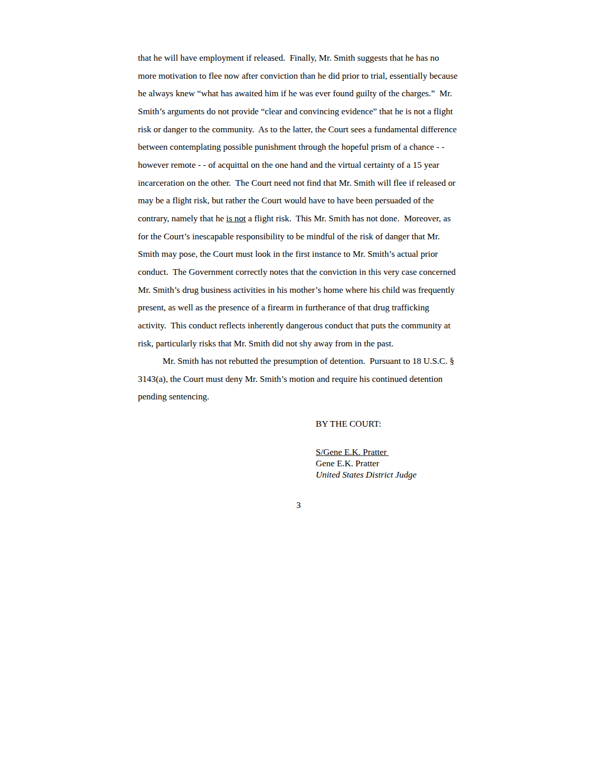that he will have employment if released. Finally, Mr. Smith suggests that he has no more motivation to flee now after conviction than he did prior to trial, essentially because he always knew “what has awaited him if he was ever found guilty of the charges.” Mr. Smith’s arguments do not provide “clear and convincing evidence” that he is not a flight risk or danger to the community. As to the latter, the Court sees a fundamental difference between contemplating possible punishment through the hopeful prism of a chance - - however remote - - of acquittal on the one hand and the virtual certainty of a 15 year incarceration on the other. The Court need not find that Mr. Smith will flee if released or may be a flight risk, but rather the Court would have to have been persuaded of the contrary, namely that he is not a flight risk. This Mr. Smith has not done. Moreover, as for the Court’s inescapable responsibility to be mindful of the risk of danger that Mr. Smith may pose, the Court must look in the first instance to Mr. Smith’s actual prior conduct. The Government correctly notes that the conviction in this very case concerned Mr. Smith’s drug business activities in his mother’s home where his child was frequently present, as well as the presence of a firearm in furtherance of that drug trafficking activity. This conduct reflects inherently dangerous conduct that puts the community at risk, particularly risks that Mr. Smith did not shy away from in the past.
Mr. Smith has not rebutted the presumption of detention. Pursuant to 18 U.S.C. § 3143(a), the Court must deny Mr. Smith’s motion and require his continued detention pending sentencing.
BY THE COURT:
S/Gene E.K. Pratter
Gene E.K. Pratter
United States District Judge
3